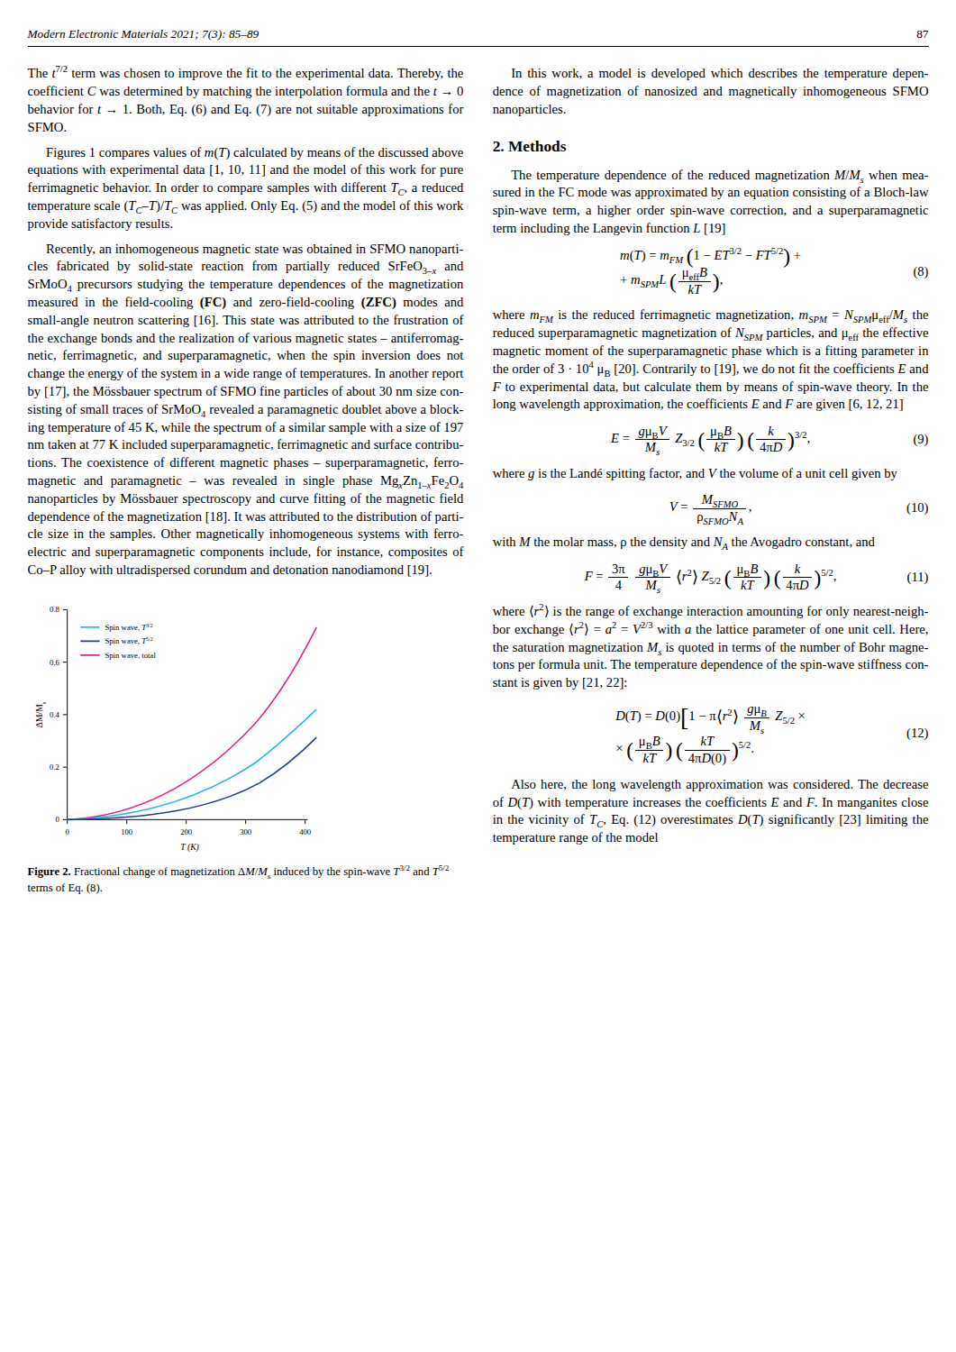Modern Electronic Materials 2021; 7(3): 85–89 87
The t7/2 term was chosen to improve the fit to the experimental data. Thereby, the coefficient C was determined by matching the interpolation formula and the t → 0 behavior for t → 1. Both, Eq. (6) and Eq. (7) are not suitable approximations for SFMO.
Figures 1 compares values of m(T) calculated by means of the discussed above equations with experimental data [1, 10, 11] and the model of this work for pure ferrimagnetic behavior. In order to compare samples with different TC, a reduced temperature scale (TC–T)/TC was applied. Only Eq. (5) and the model of this work provide satisfactory results.
Recently, an inhomogeneous magnetic state was obtained in SFMO nanoparticles fabricated by solid-state reaction from partially reduced SrFeO3–x and SrMoO4 precursors studying the temperature dependences of the magnetization measured in the field-cooling (FC) and zero-field-cooling (ZFC) modes and small-angle neutron scattering [16]. This state was attributed to the frustration of the exchange bonds and the realization of various magnetic states – antiferromagnetic, ferrimagnetic, and superparamagnetic, when the spin inversion does not change the energy of the system in a wide range of temperatures. In another report by [17], the Mössbauer spectrum of SFMO fine particles of about 30 nm size consisting of small traces of SrMoO4 revealed a paramagnetic doublet above a blocking temperature of 45 K, while the spectrum of a similar sample with a size of 197 nm taken at 77 K included superparamagnetic, ferrimagnetic and surface contributions. The coexistence of different magnetic phases – superparamagnetic, ferromagnetic and paramagnetic – was revealed in single phase MgxZn1–xFe2O4 nanoparticles by Mössbauer spectroscopy and curve fitting of the magnetic field dependence of the magnetization [18]. It was attributed to the distribution of particle size in the samples. Other magnetically inhomogeneous systems with ferroelectric and superparamagnetic components include, for instance, composites of Co–P alloy with ultradispersed corundum and detonation nanodiamond [19].
0 0.2 0.4 0.6 0.8 0 100 200 300 400 T (K) ΔM/Ms Spin wave, T3/2 Spin wave, T5/2 Spin wave, total
Figure 2. Fractional change of magnetization ΔM/Ms induced by the spin-wave T3/2 and T5/2 terms of Eq. (8).
In this work, a model is developed which describes the temperature dependence of magnetization of nanosized and magnetically inhomogeneous SFMO nanoparticles.
2. Methods
The temperature dependence of the reduced magnetization M/Ms when measured in the FC mode was approximated by an equation consisting of a Bloch-law spin-wave term, a higher order spin-wave correction, and a superparamagnetic term including the Langevin function L [19]
m(T) = mFM (1 − ET3/2 − FT5/2) +
+ mSPM L (μeffB kT), (8)
where mFM is the reduced ferrimagnetic magnetization, mSPM = NSPMμeff/Ms the reduced superparamagnetic magnetization of NSPM particles, and μeff the effective magnetic moment of the superparamagnetic phase which is a fitting parameter in the order of 3 · 104 μB [20]. Contrarily to [19], we do not fit the coefficients E and F to experimental data, but calculate them by means of spin-wave theory. In the long wavelength approximation, the coefficients E and F are given [6, 12, 21]
E = gμBV Ms Z3/2 (μBB kT) (k 4πD)3/2, (9)
where g is the Landé spitting factor, and V the volume of a unit cell given by
V = MSFMO ρSFMONA, (10)
with M the molar mass, ρ the density and NA the Avogadro constant, and
F = 3π 4 gμBV Ms ⟨r2⟩ Z5/2 (μBB kT) (k 4πD)5/2, (11)
where ⟨r2⟩ is the range of exchange interaction amounting for only nearest-neighbor exchange ⟨r2⟩ = a2 = V2/3 with a the lattice parameter of one unit cell. Here, the saturation magnetization Ms is quoted in terms of the number of Bohr magnetons per formula unit. The temperature dependence of the spin-wave stiffness constant is given by [21, 22]:
D(T) = D(0)[1 − π⟨r2⟩ gμB Ms Z5/2 ×
× (μBB kT) (kT 4πD(0))5/2. (12)
Also here, the long wavelength approximation was considered. The decrease of D(T) with temperature increases the coefficients E and F. In manganites close in the vicinity of TC, Eq. (12) overestimates D(T) significantly [23] limiting the temperature range of the model